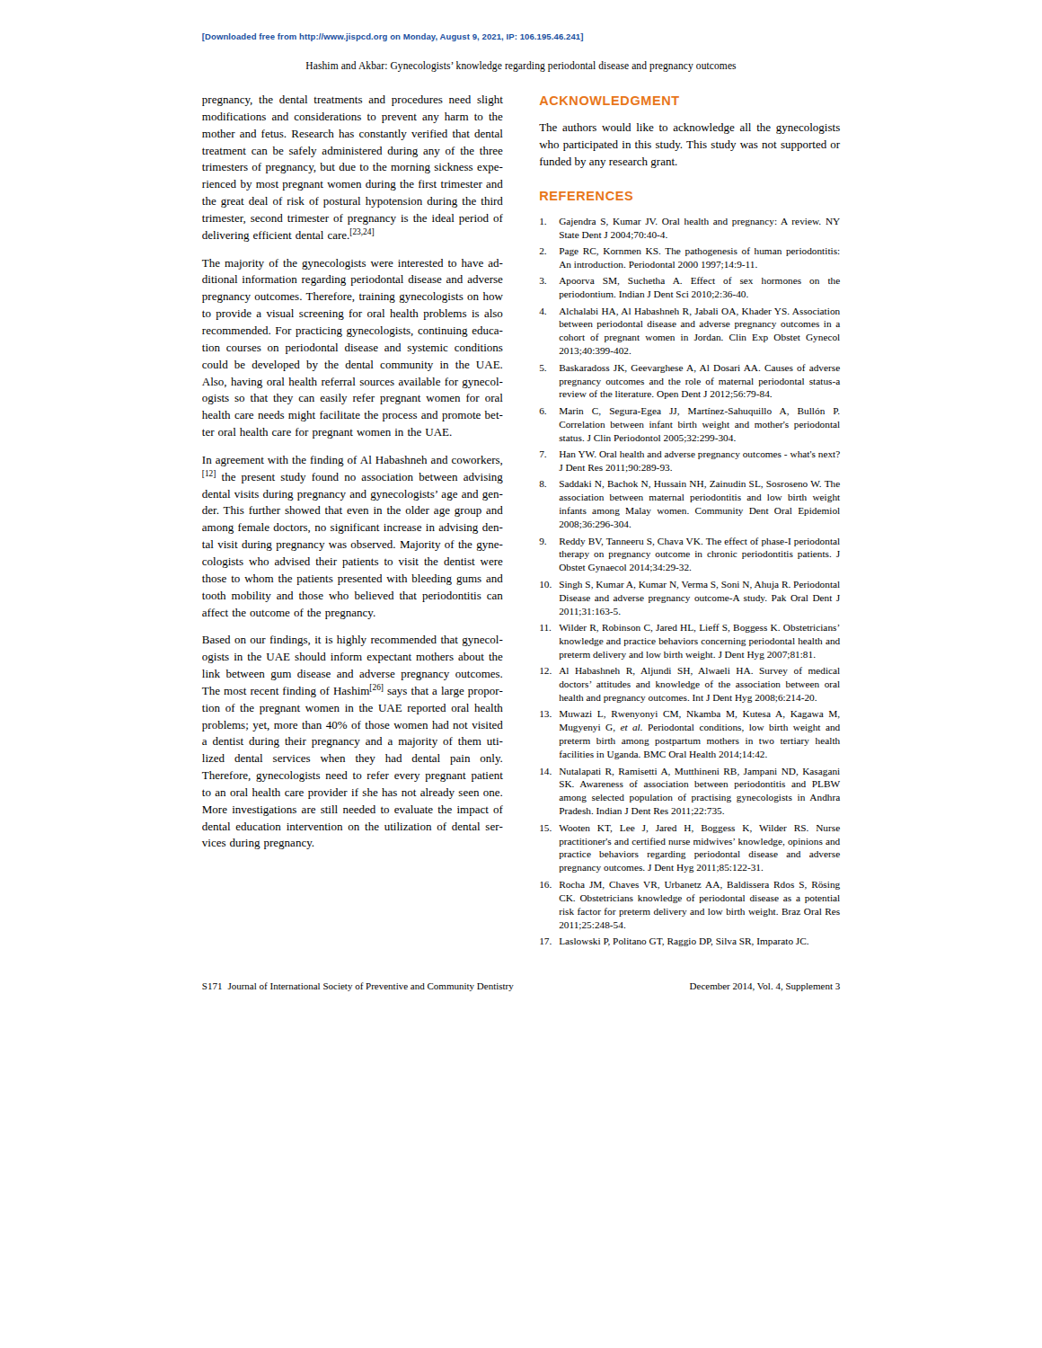[Downloaded free from http://www.jispcd.org on Monday, August 9, 2021, IP: 106.195.46.241]
Hashim and Akbar: Gynecologists’ knowledge regarding periodontal disease and pregnancy outcomes
pregnancy, the dental treatments and procedures need slight modifications and considerations to prevent any harm to the mother and fetus. Research has constantly verified that dental treatment can be safely administered during any of the three trimesters of pregnancy, but due to the morning sickness experienced by most pregnant women during the first trimester and the great deal of risk of postural hypotension during the third trimester, second trimester of pregnancy is the ideal period of delivering efficient dental care.[23,24]
The majority of the gynecologists were interested to have additional information regarding periodontal disease and adverse pregnancy outcomes. Therefore, training gynecologists on how to provide a visual screening for oral health problems is also recommended. For practicing gynecologists, continuing education courses on periodontal disease and systemic conditions could be developed by the dental community in the UAE. Also, having oral health referral sources available for gynecologists so that they can easily refer pregnant women for oral health care needs might facilitate the process and promote better oral health care for pregnant women in the UAE.
In agreement with the finding of Al Habashneh and coworkers,[12] the present study found no association between advising dental visits during pregnancy and gynecologists’ age and gender. This further showed that even in the older age group and among female doctors, no significant increase in advising dental visit during pregnancy was observed. Majority of the gynecologists who advised their patients to visit the dentist were those to whom the patients presented with bleeding gums and tooth mobility and those who believed that periodontitis can affect the outcome of the pregnancy.
Based on our findings, it is highly recommended that gynecologists in the UAE should inform expectant mothers about the link between gum disease and adverse pregnancy outcomes. The most recent finding of Hashim[26] says that a large proportion of the pregnant women in the UAE reported oral health problems; yet, more than 40% of those women had not visited a dentist during their pregnancy and a majority of them utilized dental services when they had dental pain only. Therefore, gynecologists need to refer every pregnant patient to an oral health care provider if she has not already seen one. More investigations are still needed to evaluate the impact of dental education intervention on the utilization of dental services during pregnancy.
Acknowledgment
The authors would like to acknowledge all the gynecologists who participated in this study. This study was not supported or funded by any research grant.
References
Gajendra S, Kumar JV. Oral health and pregnancy: A review. NY State Dent J 2004;70:40-4.
Page RC, Kornmen KS. The pathogenesis of human periodontitis: An introduction. Periodontal 2000 1997;14:9-11.
Apoorva SM, Suchetha A. Effect of sex hormones on the periodontium. Indian J Dent Sci 2010;2:36-40.
Alchalabi HA, Al Habashneh R, Jabali OA, Khader YS. Association between periodontal disease and adverse pregnancy outcomes in a cohort of pregnant women in Jordan. Clin Exp Obstet Gynecol 2013;40:399-402.
Baskaradoss JK, Geevarghese A, Al Dosari AA. Causes of adverse pregnancy outcomes and the role of maternal periodontal status-a review of the literature. Open Dent J 2012;56:79-84.
Marin C, Segura-Egea JJ, Martínez-Sahuquillo A, Bullón P. Correlation between infant birth weight and mother's periodontal status. J Clin Periodontol 2005;32:299-304.
Han YW. Oral health and adverse pregnancy outcomes - what's next? J Dent Res 2011;90:289-93.
Saddaki N, Bachok N, Hussain NH, Zainudin SL, Sosroseno W. The association between maternal periodontitis and low birth weight infants among Malay women. Community Dent Oral Epidemiol 2008;36:296-304.
Reddy BV, Tanneeru S, Chava VK. The effect of phase-I periodontal therapy on pregnancy outcome in chronic periodontitis patients. J Obstet Gynaecol 2014;34:29-32.
Singh S, Kumar A, Kumar N, Verma S, Soni N, Ahuja R. Periodontal Disease and adverse pregnancy outcome-A study. Pak Oral Dent J 2011;31:163-5.
Wilder R, Robinson C, Jared HL, Lieff S, Boggess K. Obstetricians’ knowledge and practice behaviors concerning periodontal health and preterm delivery and low birth weight. J Dent Hyg 2007;81:81.
Al Habashneh R, Aljundi SH, Alwaeli HA. Survey of medical doctors’ attitudes and knowledge of the association between oral health and pregnancy outcomes. Int J Dent Hyg 2008;6:214-20.
Muwazi L, Rwenyonyi CM, Nkamba M, Kutesa A, Kagawa M, Mugyenyi G, et al. Periodontal conditions, low birth weight and preterm birth among postpartum mothers in two tertiary health facilities in Uganda. BMC Oral Health 2014;14:42.
Nutalapati R, Ramisetti A, Mutthineni RB, Jampani ND, Kasagani SK. Awareness of association between periodontitis and PLBW among selected population of practising gynecologists in Andhra Pradesh. Indian J Dent Res 2011;22:735.
Wooten KT, Lee J, Jared H, Boggess K, Wilder RS. Nurse practitioner's and certified nurse midwives’ knowledge, opinions and practice behaviors regarding periodontal disease and adverse pregnancy outcomes. J Dent Hyg 2011;85:122-31.
Rocha JM, Chaves VR, Urbanetz AA, Baldissera Rdos S, Rösing CK. Obstetricians knowledge of periodontal disease as a potential risk factor for preterm delivery and low birth weight. Braz Oral Res 2011;25:248-54.
Laslowski P, Politano GT, Raggio DP, Silva SR, Imparato JC.
S171 Journal of International Society of Preventive and Community Dentistry
December 2014, Vol. 4, Supplement 3